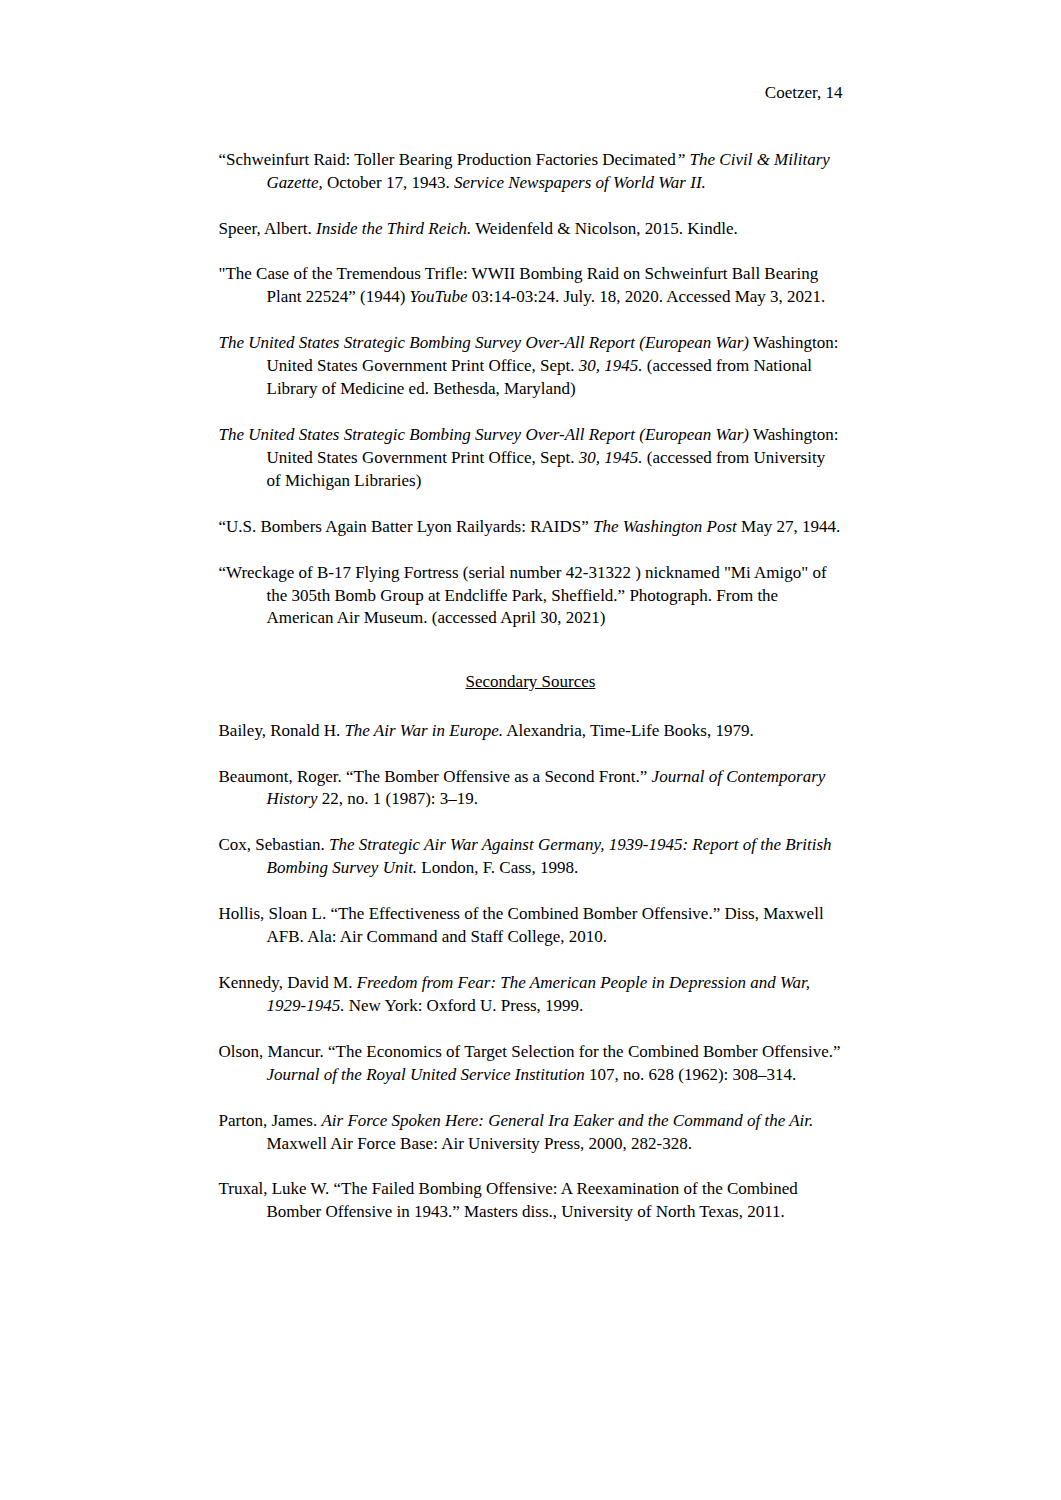Coetzer, 14
“Schweinfurt Raid: Toller Bearing Production Factories Decimated” The Civil & Military Gazette, October 17, 1943. Service Newspapers of World War II.
Speer, Albert. Inside the Third Reich. Weidenfeld & Nicolson, 2015. Kindle.
"The Case of the Tremendous Trifle: WWII Bombing Raid on Schweinfurt Ball Bearing Plant 22524” (1944) YouTube 03:14-03:24. July. 18, 2020. Accessed May 3, 2021.
The United States Strategic Bombing Survey Over-All Report (European War) Washington: United States Government Print Office, Sept. 30, 1945. (accessed from National Library of Medicine ed. Bethesda, Maryland)
The United States Strategic Bombing Survey Over-All Report (European War) Washington: United States Government Print Office, Sept. 30, 1945. (accessed from University of Michigan Libraries)
“U.S. Bombers Again Batter Lyon Railyards: RAIDS” The Washington Post May 27, 1944.
“Wreckage of B-17 Flying Fortress (serial number 42-31322 ) nicknamed "Mi Amigo" of the 305th Bomb Group at Endcliffe Park, Sheffield.” Photograph. From the American Air Museum. (accessed April 30, 2021)
Secondary Sources
Bailey, Ronald H. The Air War in Europe. Alexandria, Time-Life Books, 1979.
Beaumont, Roger. “The Bomber Offensive as a Second Front.” Journal of Contemporary History 22, no. 1 (1987): 3–19.
Cox, Sebastian. The Strategic Air War Against Germany, 1939-1945: Report of the British Bombing Survey Unit. London, F. Cass, 1998.
Hollis, Sloan L. “The Effectiveness of the Combined Bomber Offensive.” Diss, Maxwell AFB. Ala: Air Command and Staff College, 2010.
Kennedy, David M. Freedom from Fear: The American People in Depression and War, 1929-1945. New York: Oxford U. Press, 1999.
Olson, Mancur. “The Economics of Target Selection for the Combined Bomber Offensive.” Journal of the Royal United Service Institution 107, no. 628 (1962): 308–314.
Parton, James. Air Force Spoken Here: General Ira Eaker and the Command of the Air. Maxwell Air Force Base: Air University Press, 2000, 282-328.
Truxal, Luke W. “The Failed Bombing Offensive: A Reexamination of the Combined Bomber Offensive in 1943.” Masters diss., University of North Texas, 2011.